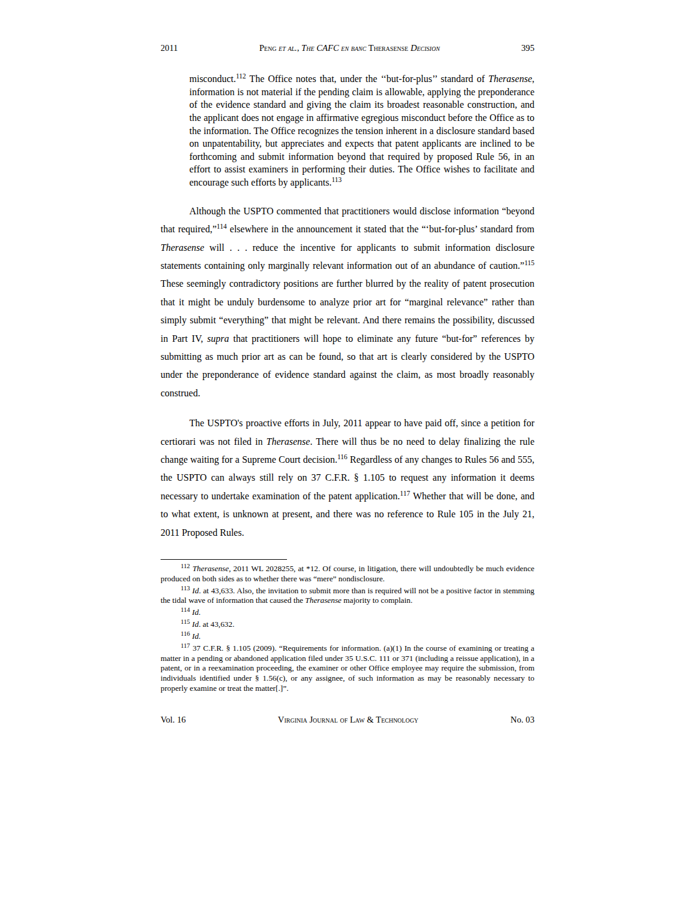2011 Peng et al., The CAFC en banc Therasense Decision 395
misconduct.112 The Office notes that, under the ‘‘but-for-plus’’ standard of Therasense, information is not material if the pending claim is allowable, applying the preponderance of the evidence standard and giving the claim its broadest reasonable construction, and the applicant does not engage in affirmative egregious misconduct before the Office as to the information. The Office recognizes the tension inherent in a disclosure standard based on unpatentability, but appreciates and expects that patent applicants are inclined to be forthcoming and submit information beyond that required by proposed Rule 56, in an effort to assist examiners in performing their duties. The Office wishes to facilitate and encourage such efforts by applicants.113
Although the USPTO commented that practitioners would disclose information “beyond that required,”114 elsewhere in the announcement it stated that the “‘but-for-plus’ standard from Therasense will . . . reduce the incentive for applicants to submit information disclosure statements containing only marginally relevant information out of an abundance of caution.”115 These seemingly contradictory positions are further blurred by the reality of patent prosecution that it might be unduly burdensome to analyze prior art for “marginal relevance” rather than simply submit “everything” that might be relevant. And there remains the possibility, discussed in Part IV, supra that practitioners will hope to eliminate any future “but-for” references by submitting as much prior art as can be found, so that art is clearly considered by the USPTO under the preponderance of evidence standard against the claim, as most broadly reasonably construed.
The USPTO's proactive efforts in July, 2011 appear to have paid off, since a petition for certiorari was not filed in Therasense. There will thus be no need to delay finalizing the rule change waiting for a Supreme Court decision.116 Regardless of any changes to Rules 56 and 555, the USPTO can always still rely on 37 C.F.R. § 1.105 to request any information it deems necessary to undertake examination of the patent application.117 Whether that will be done, and to what extent, is unknown at present, and there was no reference to Rule 105 in the July 21, 2011 Proposed Rules.
112 Therasense, 2011 WL 2028255, at *12. Of course, in litigation, there will undoubtedly be much evidence produced on both sides as to whether there was “mere” nondisclosure.
113 Id. at 43,633. Also, the invitation to submit more than is required will not be a positive factor in stemming the tidal wave of information that caused the Therasense majority to complain.
114 Id.
115 Id. at 43,632.
116 Id.
117 37 C.F.R. § 1.105 (2009). “Requirements for information. (a)(1) In the course of examining or treating a matter in a pending or abandoned application filed under 35 U.S.C. 111 or 371 (including a reissue application), in a patent, or in a reexamination proceeding, the examiner or other Office employee may require the submission, from individuals identified under § 1.56(c), or any assignee, of such information as may be reasonably necessary to properly examine or treat the matter[.]”.
Vol. 16 Virginia Journal of Law & Technology No. 03